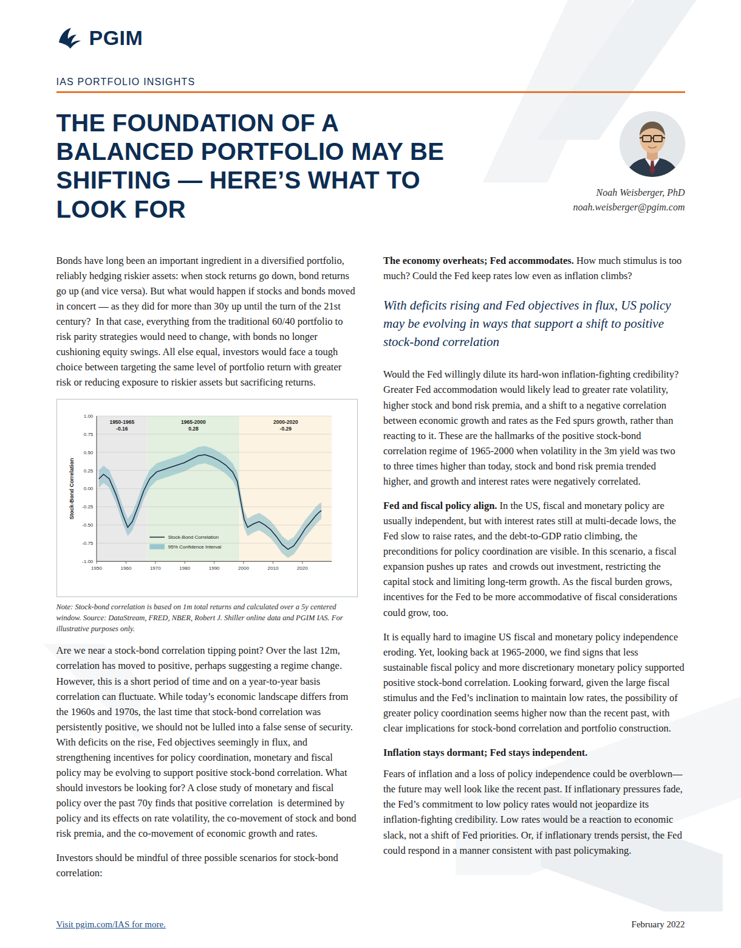PGIM
IAS PORTFOLIO INSIGHTS
The Foundation of a Balanced Portfolio May Be Shifting — Here’s What to Look For
Noah Weisberger, PhD
noah.weisberger@pgim.com
Bonds have long been an important ingredient in a diversified portfolio, reliably hedging riskier assets: when stock returns go down, bond returns go up (and vice versa). But what would happen if stocks and bonds moved in concert — as they did for more than 30y up until the turn of the 21st century? In that case, everything from the traditional 60/40 portfolio to risk parity strategies would need to change, with bonds no longer cushioning equity swings. All else equal, investors would face a tough choice between targeting the same level of portfolio return with greater risk or reducing exposure to riskier assets but sacrificing returns.
1950-1965 -0.16 1965-2000 0.28 2000-2020 -0.29 1.00 0.75 0.50 0.25 0.00 -0.25 -0.50 -0.75 -1.00 1950 1960 1970 1980 1990 2000 2010 2020 Stock-Bond Correlation Stock-Bond Correlation 95% Confidence Interval
Note: Stock-bond correlation is based on 1m total returns and calculated over a 5y centered window. Source: DataStream, FRED, NBER, Robert J. Shiller online data and PGIM IAS. For illustrative purposes only.
Are we near a stock-bond correlation tipping point? Over the last 12m, correlation has moved to positive, perhaps suggesting a regime change. However, this is a short period of time and on a year-to-year basis correlation can fluctuate. While today’s economic landscape differs from the 1960s and 1970s, the last time that stock-bond correlation was persistently positive, we should not be lulled into a false sense of security. With deficits on the rise, Fed objectives seemingly in flux, and strengthening incentives for policy coordination, monetary and fiscal policy may be evolving to support positive stock-bond correlation. What should investors be looking for? A close study of monetary and fiscal policy over the past 70y finds that positive correlation is determined by policy and its effects on rate volatility, the co-movement of stock and bond risk premia, and the co-movement of economic growth and rates.
Investors should be mindful of three possible scenarios for stock-bond correlation:
The economy overheats; Fed accommodates. How much stimulus is too much? Could the Fed keep rates low even as inflation climbs?
With deficits rising and Fed objectives in flux, US policy may be evolving in ways that support a shift to positive stock-bond correlation
Would the Fed willingly dilute its hard-won inflation-fighting credibility? Greater Fed accommodation would likely lead to greater rate volatility, higher stock and bond risk premia, and a shift to a negative correlation between economic growth and rates as the Fed spurs growth, rather than reacting to it. These are the hallmarks of the positive stock-bond correlation regime of 1965-2000 when volatility in the 3m yield was two to three times higher than today, stock and bond risk premia trended higher, and growth and interest rates were negatively correlated.
Fed and fiscal policy align. In the US, fiscal and monetary policy are usually independent, but with interest rates still at multi-decade lows, the Fed slow to raise rates, and the debt-to-GDP ratio climbing, the preconditions for policy coordination are visible. In this scenario, a fiscal expansion pushes up rates and crowds out investment, restricting the capital stock and limiting long-term growth. As the fiscal burden grows, incentives for the Fed to be more accommodative of fiscal considerations could grow, too.
It is equally hard to imagine US fiscal and monetary policy independence eroding. Yet, looking back at 1965-2000, we find signs that less sustainable fiscal policy and more discretionary monetary policy supported positive stock-bond correlation. Looking forward, given the large fiscal stimulus and the Fed’s inclination to maintain low rates, the possibility of greater policy coordination seems higher now than the recent past, with clear implications for stock-bond correlation and portfolio construction.
Inflation stays dormant; Fed stays independent.
Fears of inflation and a loss of policy independence could be overblown—the future may well look like the recent past. If inflationary pressures fade, the Fed’s commitment to low policy rates would not jeopardize its inflation-fighting credibility. Low rates would be a reaction to economic slack, not a shift of Fed priorities. Or, if inflationary trends persist, the Fed could respond in a manner consistent with past policymaking.
Visit pgim.com/IAS for more.
February 2022